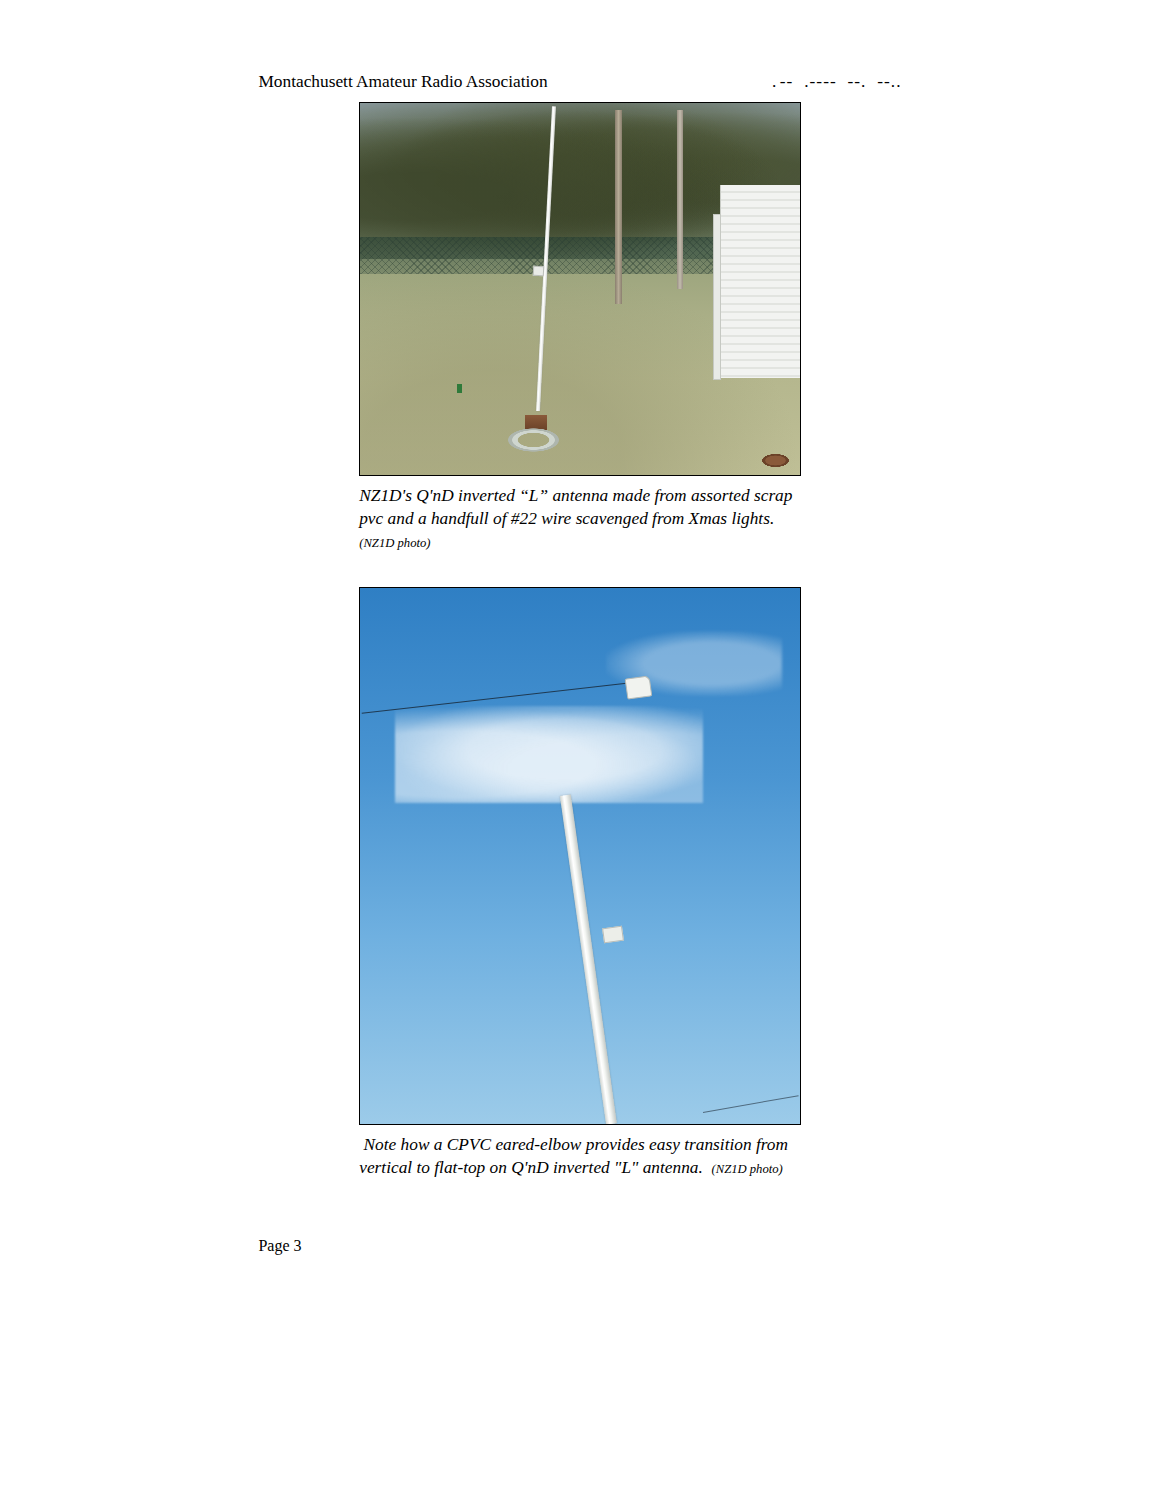Montachusett Amateur Radio Association . -- .---- --. --..
NZ1D's Q'nD inverted “L” antenna made from assorted scrap pvc and a handfull of #22 wire scavenged from Xmas lights. (NZ1D photo)
Note how a CPVC eared-elbow provides easy transition from vertical to flat-top on Q'nD inverted "L" antenna. (NZ1D photo)
Page 3